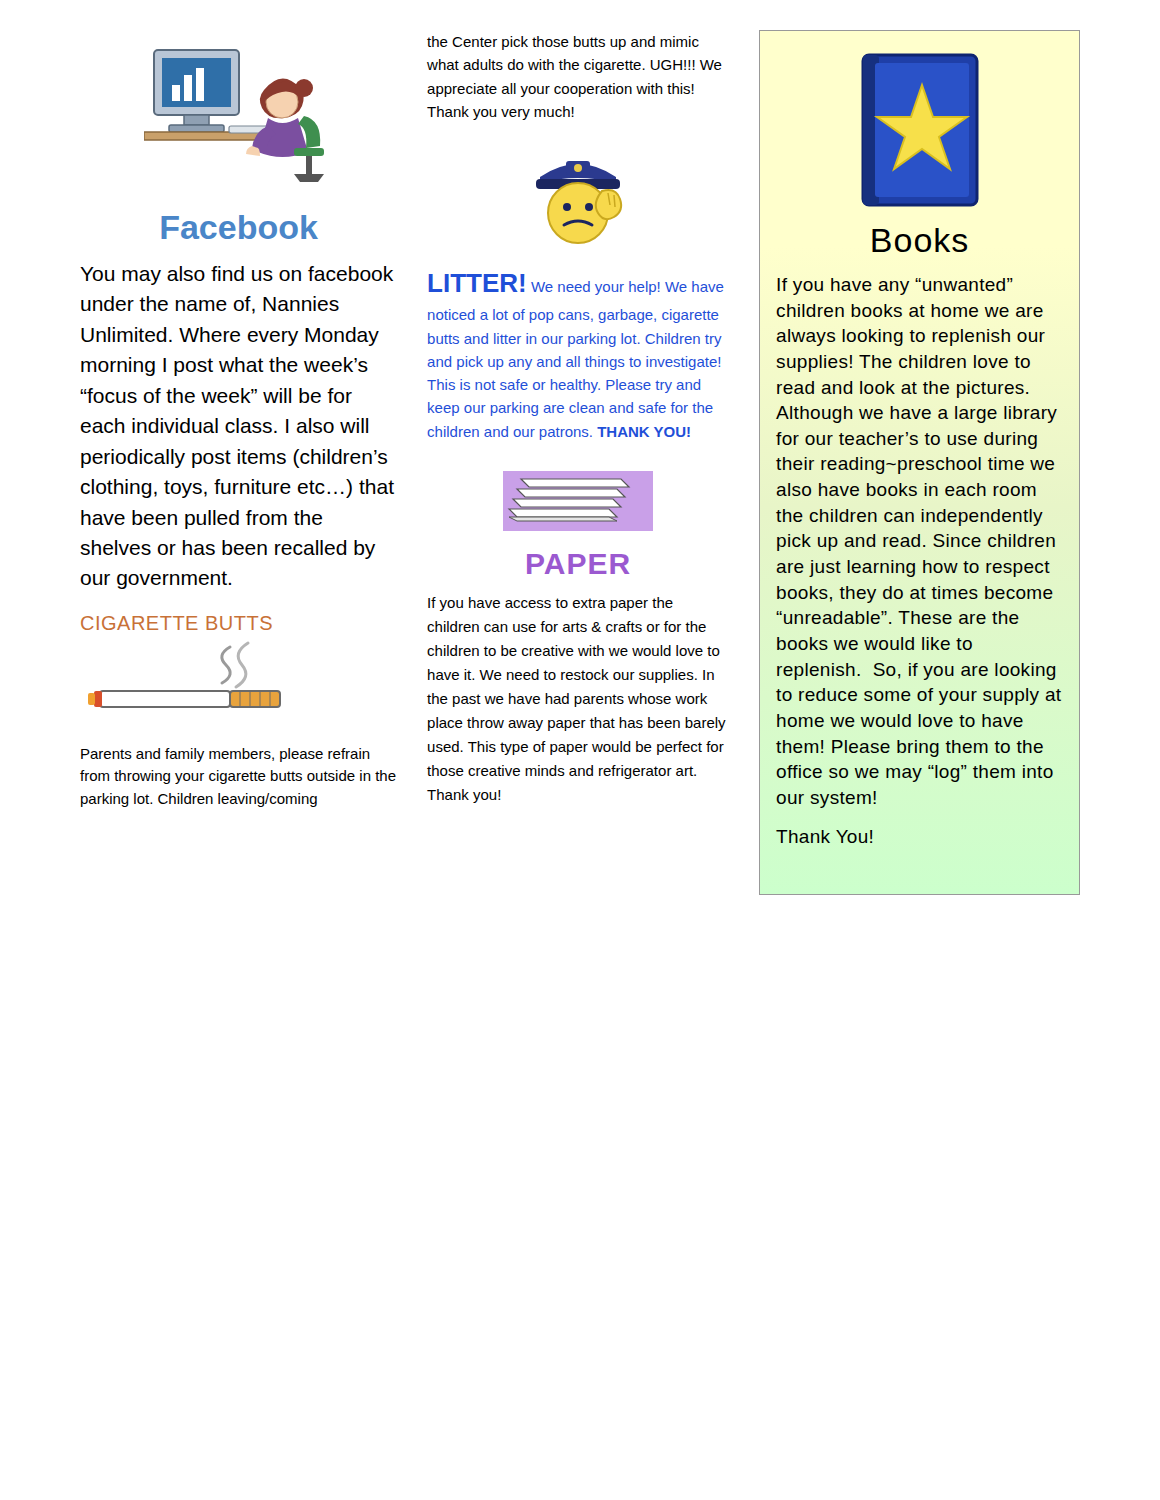Facebook
You may also find us on facebook under the name of, Nannies Unlimited. Where every Monday morning I post what the week’s “focus of the week” will be for each individual class. I also will periodically post items (children’s clothing, toys, furniture etc…) that have been pulled from the shelves or has been recalled by our government.
CIGARETTE BUTTS
Parents and family members, please refrain from throwing your cigarette butts outside in the parking lot. Children leaving/coming
the Center pick those butts up and mimic what adults do with the cigarette. UGH!!! We appreciate all your cooperation with this! Thank you very much!
LITTER! We need your help! We have noticed a lot of pop cans, garbage, cigarette butts and litter in our parking lot. Children try and pick up any and all things to investigate! This is not safe or healthy. Please try and keep our parking are clean and safe for the children and our patrons. THANK YOU!
PAPER
If you have access to extra paper the children can use for arts & crafts or for the children to be creative with we would love to have it. We need to restock our supplies. In the past we have had parents whose work place throw away paper that has been barely used. This type of paper would be perfect for those creative minds and refrigerator art. Thank you!
Books
If you have any “unwanted” children books at home we are always looking to replenish our supplies! The children love to read and look at the pictures. Although we have a large library for our teacher’s to use during their reading~preschool time we also have books in each room the children can independently pick up and read. Since children are just learning how to respect books, they do at times become “unreadable”. These are the books we would like to replenish. So, if you are looking to reduce some of your supply at home we would love to have them! Please bring them to the office so we may “log” them into our system!
Thank You!